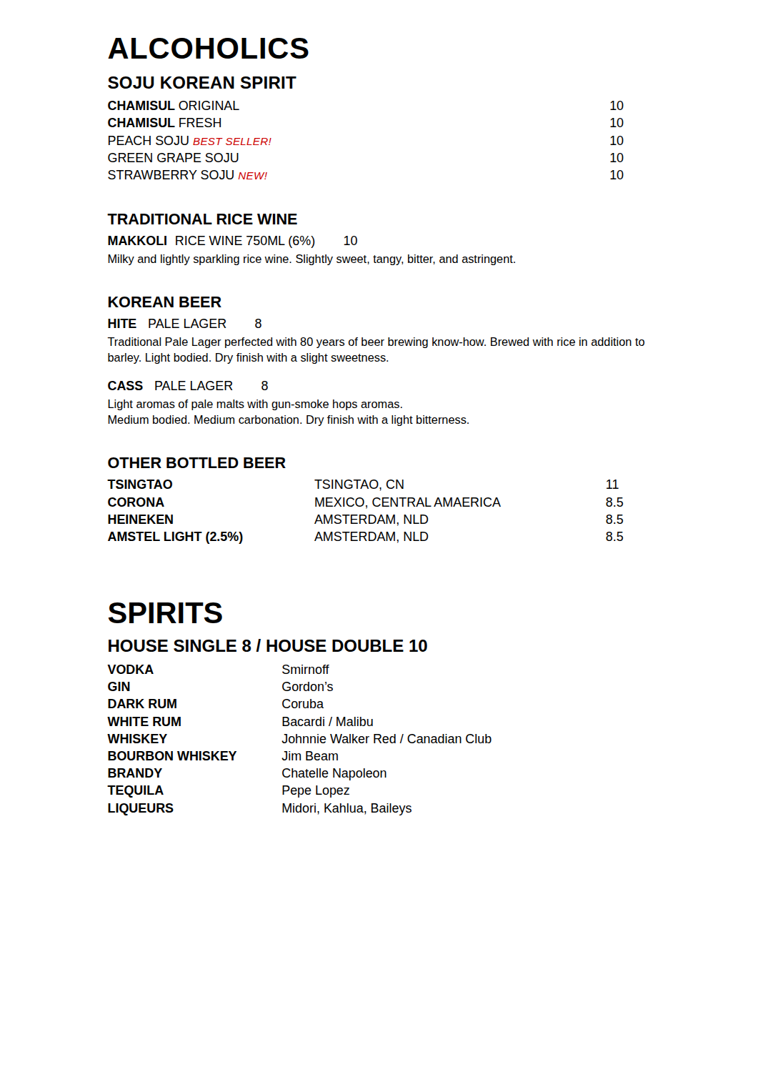ALCOHOLICS
SOJU KOREAN SPIRIT
| CHAMISUL ORIGINAL | 10 |
| CHAMISUL FRESH | 10 |
| PEACH SOJU BEST SELLER! | 10 |
| GREEN GRAPE SOJU | 10 |
| STRAWBERRY SOJU NEW! | 10 |
TRADITIONAL RICE WINE
MAKKOLI RICE WINE 750ML (6%) 10
Milky and lightly sparkling rice wine. Slightly sweet, tangy, bitter, and astringent.
KOREAN BEER
HITE PALE LAGER 8
Traditional Pale Lager perfected with 80 years of beer brewing know-how. Brewed with rice in addition to barley. Light bodied. Dry finish with a slight sweetness.
CASS PALE LAGER 8
Light aromas of pale malts with gun-smoke hops aromas.
Medium bodied. Medium carbonation. Dry finish with a light bitterness.
OTHER BOTTLED BEER
| TSINGTAO | TSINGTAO, CN | 11 |
| CORONA | MEXICO, CENTRAL AMAERICA | 8.5 |
| HEINEKEN | AMSTERDAM, NLD | 8.5 |
| AMSTEL LIGHT (2.5%) | AMSTERDAM, NLD | 8.5 |
SPIRITS
HOUSE SINGLE 8 / HOUSE DOUBLE 10
| VODKA | Smirnoff |
| GIN | Gordon’s |
| DARK RUM | Coruba |
| WHITE RUM | Bacardi / Malibu |
| WHISKEY | Johnnie Walker Red / Canadian Club |
| BOURBON WHISKEY | Jim Beam |
| BRANDY | Chatelle Napoleon |
| TEQUILA | Pepe Lopez |
| LIQUEURS | Midori, Kahlua, Baileys |